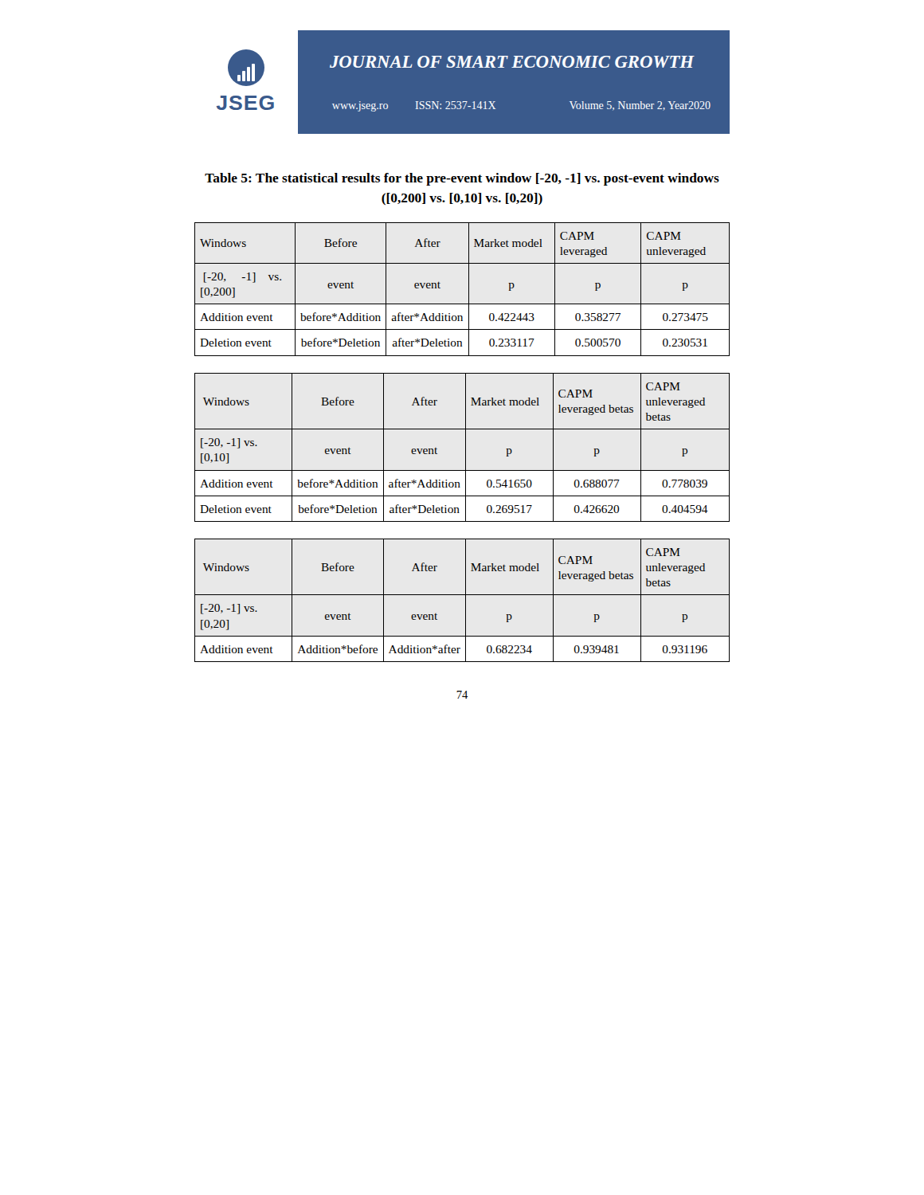JSEG
JOURNAL OF SMART ECONOMIC GROWTH
www.jseg.ro ISSN: 2537-141X
Volume 5, Number 2, Year2020
Table 5: The statistical results for the pre-event window [-20, -1] vs. post-event windows
([0,200] vs. [0,10] vs. [0,20])
| Windows | Before | After | Market model | CAPM leveraged | CAPM unleveraged |
| [-20, -1] vs. [0,200] | event | event | p | p | p |
| Addition event | before*Addition | after*Addition | 0.422443 | 0.358277 | 0.273475 |
| Deletion event | before*Deletion | after*Deletion | 0.233117 | 0.500570 | 0.230531 |
| Windows | Before | After | Market model | CAPM leveraged betas | CAPM unleveraged betas |
| [-20, -1] vs. [0,10] | event | event | p | p | p |
| Addition event | before*Addition | after*Addition | 0.541650 | 0.688077 | 0.778039 |
| Deletion event | before*Deletion | after*Deletion | 0.269517 | 0.426620 | 0.404594 |
| Windows | Before | After | Market model | CAPM leveraged betas | CAPM unleveraged betas |
| [-20, -1] vs. [0,20] | event | event | p | p | p |
| Addition event | Addition*before | Addition*after | 0.682234 | 0.939481 | 0.931196 |
74